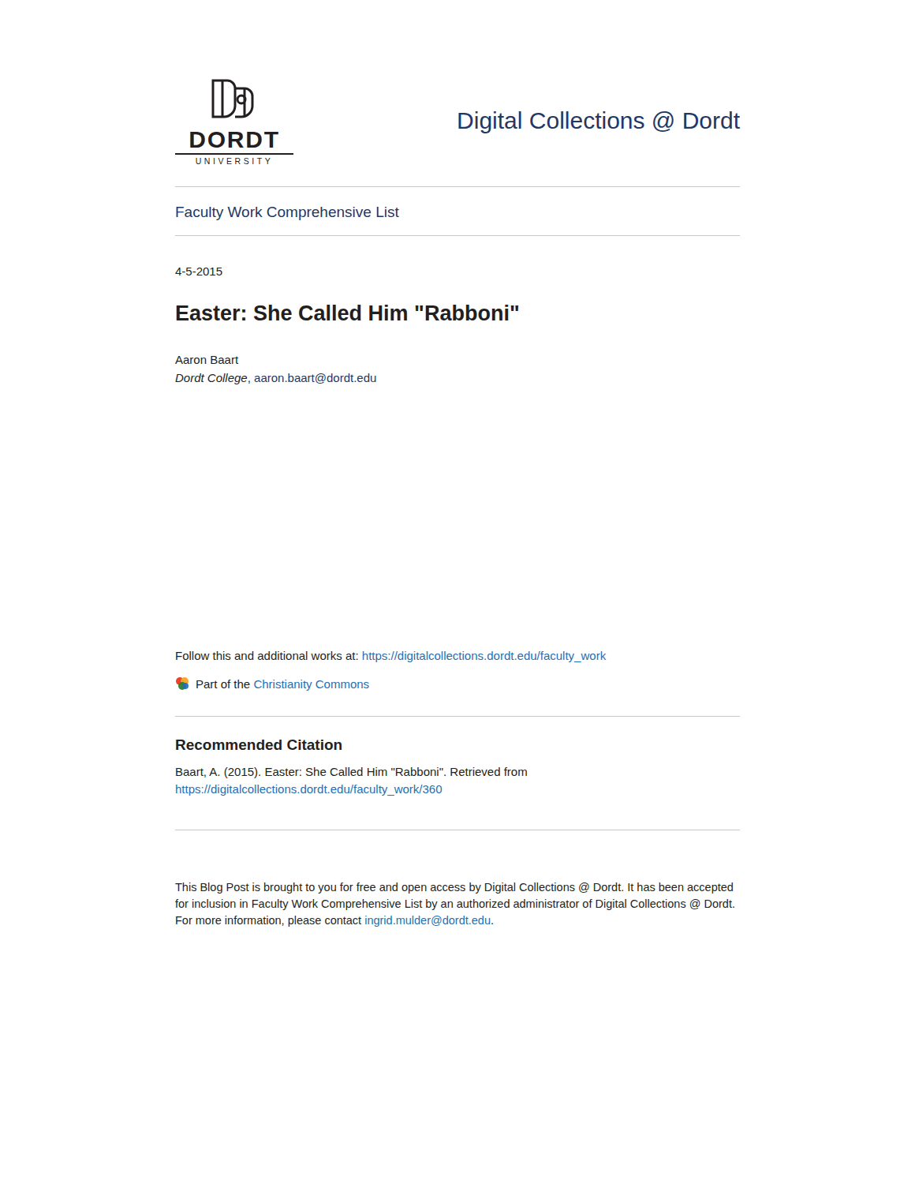DORDT UNIVERSITY
Digital Collections @ Dordt
Faculty Work Comprehensive List
4-5-2015
Easter: She Called Him "Rabboni"
Aaron Baart Dordt College, aaron.baart@dordt.edu
Follow this and additional works at: https://digitalcollections.dordt.edu/faculty_work
Part of the Christianity Commons
Recommended Citation
Baart, A. (2015). Easter: She Called Him "Rabboni". Retrieved from https://digitalcollections.dordt.edu/faculty_work/360
This Blog Post is brought to you for free and open access by Digital Collections @ Dordt. It has been accepted for inclusion in Faculty Work Comprehensive List by an authorized administrator of Digital Collections @ Dordt. For more information, please contact ingrid.mulder@dordt.edu.